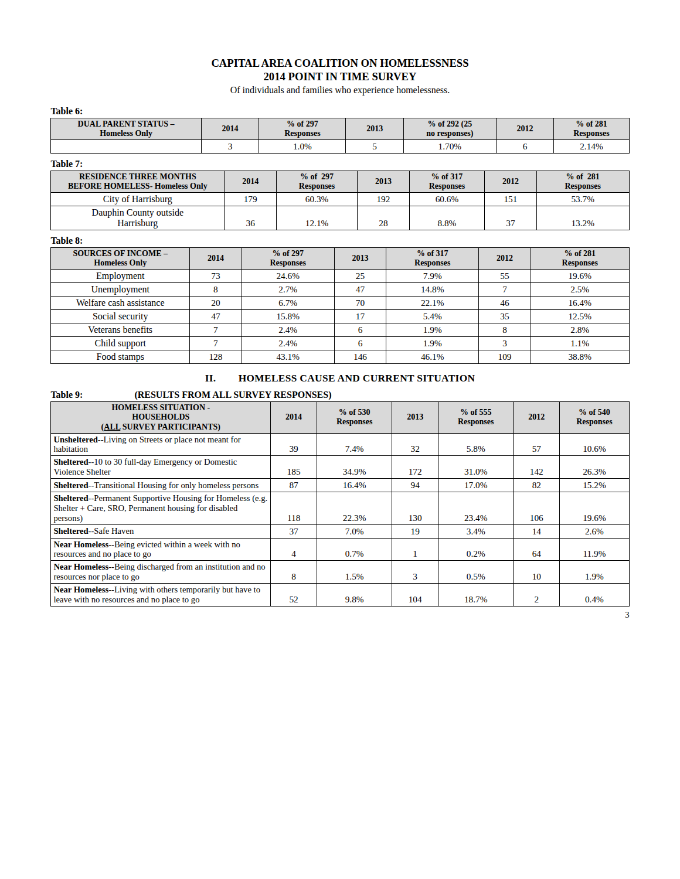CAPITAL AREA COALITION ON HOMELESSNESS
2014 POINT IN TIME SURVEY
Of individuals and families who experience homelessness.
Table 6:
| DUAL PARENT STATUS – Homeless Only | 2014 | % of 297 Responses | 2013 | % of 292 (25 no responses) | 2012 | % of 281 Responses |
| --- | --- | --- | --- | --- | --- | --- |
| | 3 | 1.0% | 5 | 1.70% | 6 | 2.14% |
Table 7:
| RESIDENCE THREE MONTHS BEFORE HOMELESS- Homeless Only | 2014 | % of 297 Responses | 2013 | % of 317 Responses | 2012 | % of 281 Responses |
| --- | --- | --- | --- | --- | --- | --- |
| City of Harrisburg | 179 | 60.3% | 192 | 60.6% | 151 | 53.7% |
| Dauphin County outside Harrisburg | 36 | 12.1% | 28 | 8.8% | 37 | 13.2% |
Table 8:
| SOURCES OF INCOME – Homeless Only | 2014 | % of 297 Responses | 2013 | % of 317 Responses | 2012 | % of 281 Responses |
| --- | --- | --- | --- | --- | --- | --- |
| Employment | 73 | 24.6% | 25 | 7.9% | 55 | 19.6% |
| Unemployment | 8 | 2.7% | 47 | 14.8% | 7 | 2.5% |
| Welfare cash assistance | 20 | 6.7% | 70 | 22.1% | 46 | 16.4% |
| Social security | 47 | 15.8% | 17 | 5.4% | 35 | 12.5% |
| Veterans benefits | 7 | 2.4% | 6 | 1.9% | 8 | 2.8% |
| Child support | 7 | 2.4% | 6 | 1.9% | 3 | 1.1% |
| Food stamps | 128 | 43.1% | 146 | 46.1% | 109 | 38.8% |
II. HOMELESS CAUSE AND CURRENT SITUATION
Table 9:(RESULTS FROM ALL SURVEY RESPONSES)
| HOMELESS SITUATION - HOUSEHOLDS ( ALL SURVEY PARTICIPANTS) | 2014 | % of 530 Responses | 2013 | % of 555 Responses | 2012 | % of 540 Responses |
| Unsheltered --Living on Streets or place not meant for habitation | 39 | 7.4% | 32 | 5.8% | 57 | 10.6% |
| Sheltered --10 to 30 full-day Emergency or Domestic Violence Shelter | 185 | 34.9% | 172 | 31.0% | 142 | 26.3% |
| Sheltered --Transitional Housing for only homeless persons | 87 | 16.4% | 94 | 17.0% | 82 | 15.2% |
| Sheltered --Permanent Supportive Housing for Homeless (e.g. Shelter + Care, SRO, Permanent housing for disabled persons) | 118 | 22.3% | 130 | 23.4% | 106 | 19.6% |
| Sheltered --Safe Haven | 37 | 7.0% | 19 | 3.4% | 14 | 2.6% |
| Near Homeless --Being evicted within a week with no resources and no place to go | 4 | 0.7% | 1 | 0.2% | 64 | 11.9% |
| Near Homeless --Being discharged from an institution and no resources nor place to go | 8 | 1.5% | 3 | 0.5% | 10 | 1.9% |
| Near Homeless --Living with others temporarily but have to leave with no resources and no place to go | 52 | 9.8% | 104 | 18.7% | 2 | 0.4% |
3